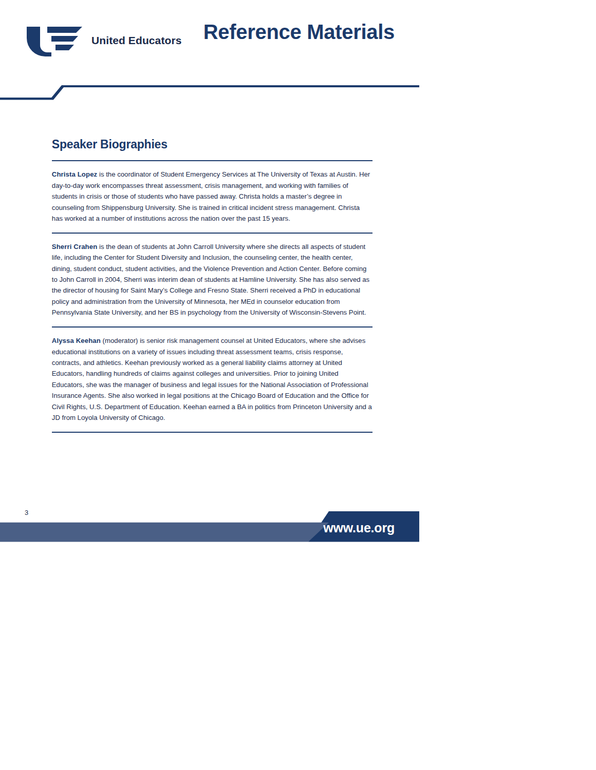United Educators
Reference Materials
Speaker Biographies
Christa Lopez is the coordinator of Student Emergency Services at The University of Texas at Austin. Her day-to-day work encompasses threat assessment, crisis management, and working with families of students in crisis or those of students who have passed away. Christa holds a master’s degree in counseling from Shippensburg University. She is trained in critical incident stress management. Christa has worked at a number of institutions across the nation over the past 15 years.
Sherri Crahen is the dean of students at John Carroll University where she directs all aspects of student life, including the Center for Student Diversity and Inclusion, the counseling center, the health center, dining, student conduct, student activities, and the Violence Prevention and Action Center. Before coming to John Carroll in 2004, Sherri was interim dean of students at Hamline University. She has also served as the director of housing for Saint Mary’s College and Fresno State. Sherri received a PhD in educational policy and administration from the University of Minnesota, her MEd in counselor education from Pennsylvania State University, and her BS in psychology from the University of Wisconsin-Stevens Point.
Alyssa Keehan (moderator) is senior risk management counsel at United Educators, where she advises educational institutions on a variety of issues including threat assessment teams, crisis response, contracts, and athletics. Keehan previously worked as a general liability claims attorney at United Educators, handling hundreds of claims against colleges and universities. Prior to joining United Educators, she was the manager of business and legal issues for the National Association of Professional Insurance Agents. She also worked in legal positions at the Chicago Board of Education and the Office for Civil Rights, U.S. Department of Education. Keehan earned a BA in politics from Princeton University and a JD from Loyola University of Chicago.
3
www.ue.org